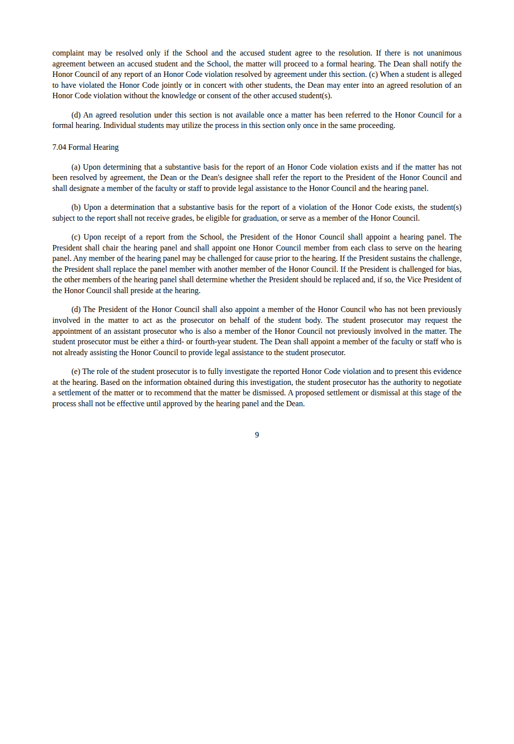complaint may be resolved only if the School and the accused student agree to the resolution. If there is not unanimous agreement between an accused student and the School, the matter will proceed to a formal hearing. The Dean shall notify the Honor Council of any report of an Honor Code violation resolved by agreement under this section. (c) When a student is alleged to have violated the Honor Code jointly or in concert with other students, the Dean may enter into an agreed resolution of an Honor Code violation without the knowledge or consent of the other accused student(s).
(d) An agreed resolution under this section is not available once a matter has been referred to the Honor Council for a formal hearing. Individual students may utilize the process in this section only once in the same proceeding.
7.04 Formal Hearing
(a) Upon determining that a substantive basis for the report of an Honor Code violation exists and if the matter has not been resolved by agreement, the Dean or the Dean's designee shall refer the report to the President of the Honor Council and shall designate a member of the faculty or staff to provide legal assistance to the Honor Council and the hearing panel.
(b) Upon a determination that a substantive basis for the report of a violation of the Honor Code exists, the student(s) subject to the report shall not receive grades, be eligible for graduation, or serve as a member of the Honor Council.
(c) Upon receipt of a report from the School, the President of the Honor Council shall appoint a hearing panel. The President shall chair the hearing panel and shall appoint one Honor Council member from each class to serve on the hearing panel. Any member of the hearing panel may be challenged for cause prior to the hearing. If the President sustains the challenge, the President shall replace the panel member with another member of the Honor Council. If the President is challenged for bias, the other members of the hearing panel shall determine whether the President should be replaced and, if so, the Vice President of the Honor Council shall preside at the hearing.
(d) The President of the Honor Council shall also appoint a member of the Honor Council who has not been previously involved in the matter to act as the prosecutor on behalf of the student body. The student prosecutor may request the appointment of an assistant prosecutor who is also a member of the Honor Council not previously involved in the matter. The student prosecutor must be either a third- or fourth-year student. The Dean shall appoint a member of the faculty or staff who is not already assisting the Honor Council to provide legal assistance to the student prosecutor.
(e) The role of the student prosecutor is to fully investigate the reported Honor Code violation and to present this evidence at the hearing. Based on the information obtained during this investigation, the student prosecutor has the authority to negotiate a settlement of the matter or to recommend that the matter be dismissed. A proposed settlement or dismissal at this stage of the process shall not be effective until approved by the hearing panel and the Dean.
9